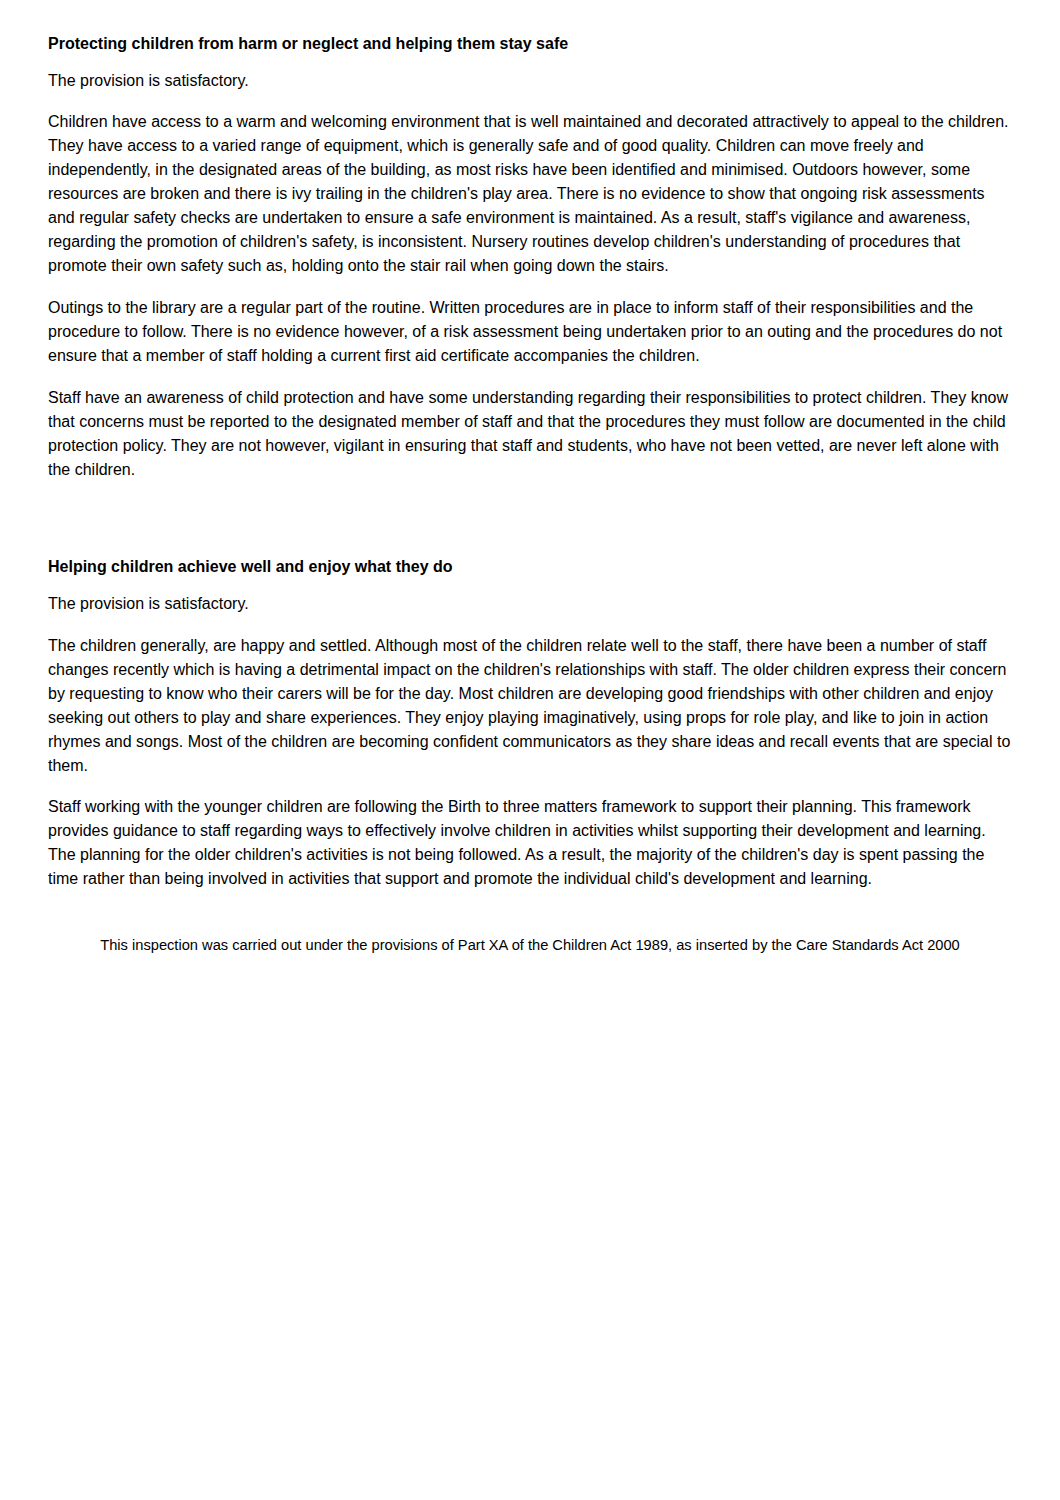Protecting children from harm or neglect and helping them stay safe
The provision is satisfactory.
Children have access to a warm and welcoming environment that is well maintained and decorated attractively to appeal to the children. They have access to a varied range of equipment, which is generally safe and of good quality. Children can move freely and independently, in the designated areas of the building, as most risks have been identified and minimised. Outdoors however, some resources are broken and there is ivy trailing in the children's play area. There is no evidence to show that ongoing risk assessments and regular safety checks are undertaken to ensure a safe environment is maintained. As a result, staff's vigilance and awareness, regarding the promotion of children's safety, is inconsistent. Nursery routines develop children's understanding of procedures that promote their own safety such as, holding onto the stair rail when going down the stairs.
Outings to the library are a regular part of the routine. Written procedures are in place to inform staff of their responsibilities and the procedure to follow. There is no evidence however, of a risk assessment being undertaken prior to an outing and the procedures do not ensure that a member of staff holding a current first aid certificate accompanies the children.
Staff have an awareness of child protection and have some understanding regarding their responsibilities to protect children. They know that concerns must be reported to the designated member of staff and that the procedures they must follow are documented in the child protection policy. They are not however, vigilant in ensuring that staff and students, who have not been vetted, are never left alone with the children.
Helping children achieve well and enjoy what they do
The provision is satisfactory.
The children generally, are happy and settled. Although most of the children relate well to the staff, there have been a number of staff changes recently which is having a detrimental impact on the children's relationships with staff. The older children express their concern by requesting to know who their carers will be for the day. Most children are developing good friendships with other children and enjoy seeking out others to play and share experiences. They enjoy playing imaginatively, using props for role play, and like to join in action rhymes and songs. Most of the children are becoming confident communicators as they share ideas and recall events that are special to them.
Staff working with the younger children are following the Birth to three matters framework to support their planning. This framework provides guidance to staff regarding ways to effectively involve children in activities whilst supporting their development and learning. The planning for the older children's activities is not being followed. As a result, the majority of the children's day is spent passing the time rather than being involved in activities that support and promote the individual child's development and learning.
This inspection was carried out under the provisions of Part XA of the Children Act 1989, as inserted by the Care Standards Act 2000